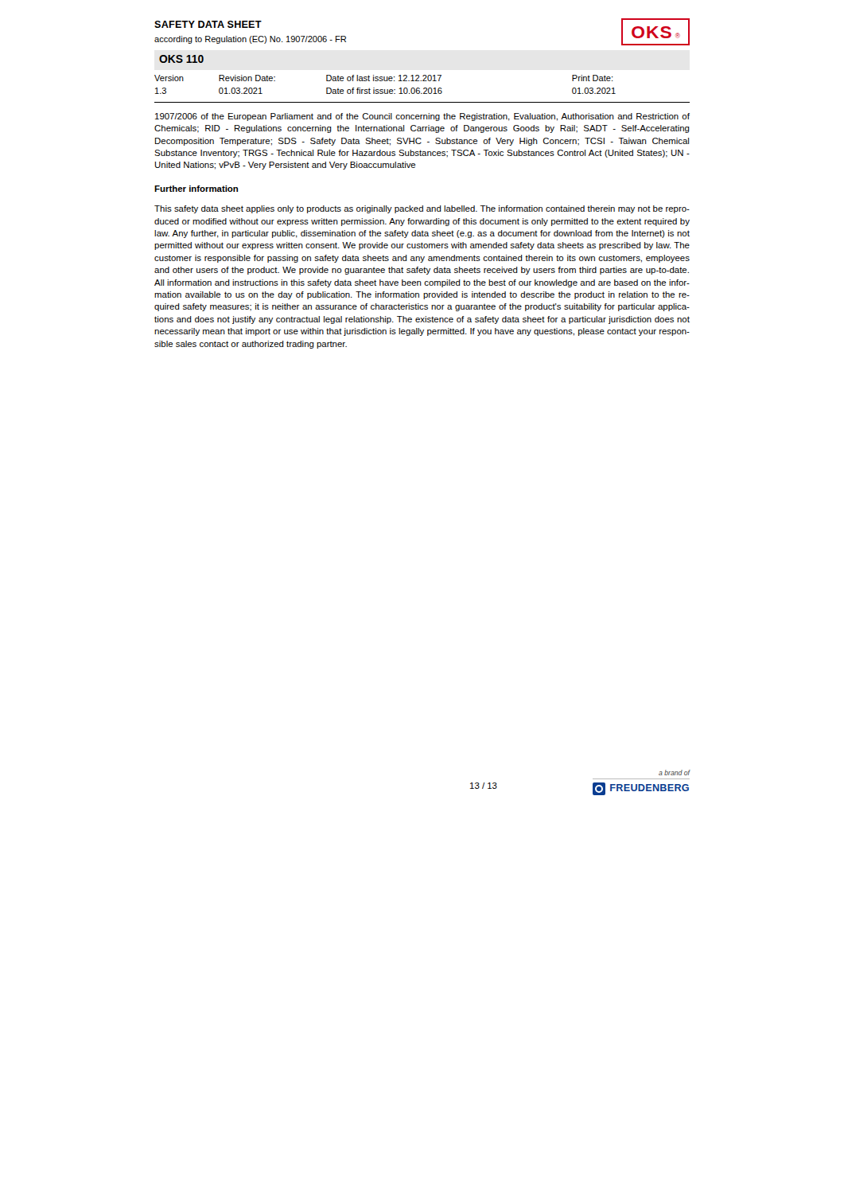SAFETY DATA SHEET
according to Regulation (EC) No. 1907/2006 - FR
OKS®
OKS 110
| Version | Revision Date: | Date of last issue: 12.12.2017 | Print Date: |
| 1.3 | 01.03.2021 | Date of first issue: 10.06.2016 | 01.03.2021 |
1907/2006 of the European Parliament and of the Council concerning the Registration, Evaluation, Authorisation and Restriction of Chemicals; RID - Regulations concerning the International Carriage of Dangerous Goods by Rail; SADT - Self-Accelerating Decomposition Temperature; SDS - Safety Data Sheet; SVHC - Substance of Very High Concern; TCSI - Taiwan Chemical Substance Inventory; TRGS - Technical Rule for Hazardous Substances; TSCA - Toxic Substances Control Act (United States); UN - United Nations; vPvB - Very Persistent and Very Bioaccumulative
Further information
This safety data sheet applies only to products as originally packed and labelled. The information contained therein may not be reproduced or modified without our express written permission. Any forwarding of this document is only permitted to the extent required by law. Any further, in particular public, dissemination of the safety data sheet (e.g. as a document for download from the Internet) is not permitted without our express written consent. We provide our customers with amended safety data sheets as prescribed by law. The customer is responsible for passing on safety data sheets and any amendments contained therein to its own customers, employees and other users of the product. We provide no guarantee that safety data sheets received by users from third parties are up-to-date. All information and instructions in this safety data sheet have been compiled to the best of our knowledge and are based on the information available to us on the day of publication. The information provided is intended to describe the product in relation to the required safety measures; it is neither an assurance of characteristics nor a guarantee of the product's suitability for particular applications and does not justify any contractual legal relationship. The existence of a safety data sheet for a particular jurisdiction does not necessarily mean that import or use within that jurisdiction is legally permitted. If you have any questions, please contact your responsible sales contact or authorized trading partner.
13 / 13
a brand of
FREUDENBERG